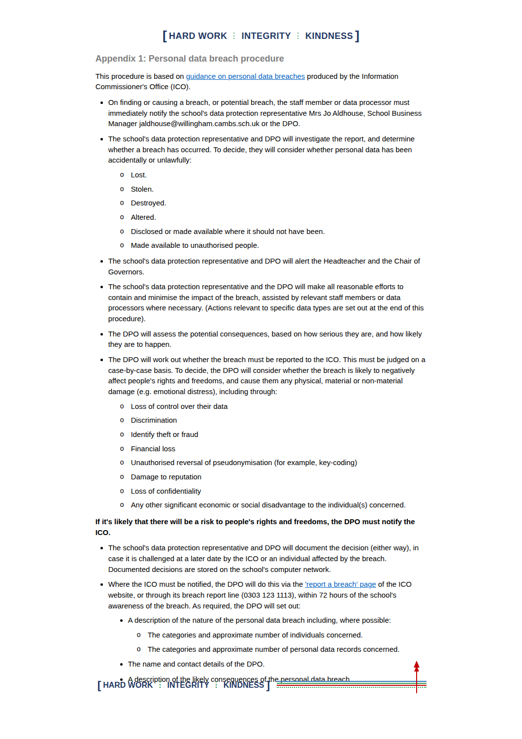[HARD WORK⋮INTEGRITY⋮KINDNESS]
Appendix 1: Personal data breach procedure
This procedure is based on guidance on personal data breaches produced by the Information Commissioner's Office (ICO).
On finding or causing a breach, or potential breach, the staff member or data processor must immediately notify the school's data protection representative Mrs Jo Aldhouse, School Business Manager jaldhouse@willingham.cambs.sch.uk or the DPO.
The school's data protection representative and DPO will investigate the report, and determine whether a breach has occurred. To decide, they will consider whether personal data has been accidentally or unlawfully:
Lost.
Stolen.
Destroyed.
Altered.
Disclosed or made available where it should not have been.
Made available to unauthorised people.
The school's data protection representative and DPO will alert the Headteacher and the Chair of Governors.
The school's data protection representative and the DPO will make all reasonable efforts to contain and minimise the impact of the breach, assisted by relevant staff members or data processors where necessary. (Actions relevant to specific data types are set out at the end of this procedure).
The DPO will assess the potential consequences, based on how serious they are, and how likely they are to happen.
The DPO will work out whether the breach must be reported to the ICO. This must be judged on a case-by-case basis. To decide, the DPO will consider whether the breach is likely to negatively affect people's rights and freedoms, and cause them any physical, material or non-material damage (e.g. emotional distress), including through:
Loss of control over their data
Discrimination
Identify theft or fraud
Financial loss
Unauthorised reversal of pseudonymisation (for example, key-coding)
Damage to reputation
Loss of confidentiality
Any other significant economic or social disadvantage to the individual(s) concerned.
If it's likely that there will be a risk to people's rights and freedoms, the DPO must notify the ICO.
The school's data protection representative and DPO will document the decision (either way), in case it is challenged at a later date by the ICO or an individual affected by the breach. Documented decisions are stored on the school's computer network.
Where the ICO must be notified, the DPO will do this via the 'report a breach' page of the ICO website, or through its breach report line (0303 123 1113), within 72 hours of the school's awareness of the breach. As required, the DPO will set out:
A description of the nature of the personal data breach including, where possible:
The categories and approximate number of individuals concerned.
The categories and approximate number of personal data records concerned.
The name and contact details of the DPO.
A description of the likely consequences of the personal data breach.
[HARD WORK⋮INTEGRITY⋮KINDNESS]